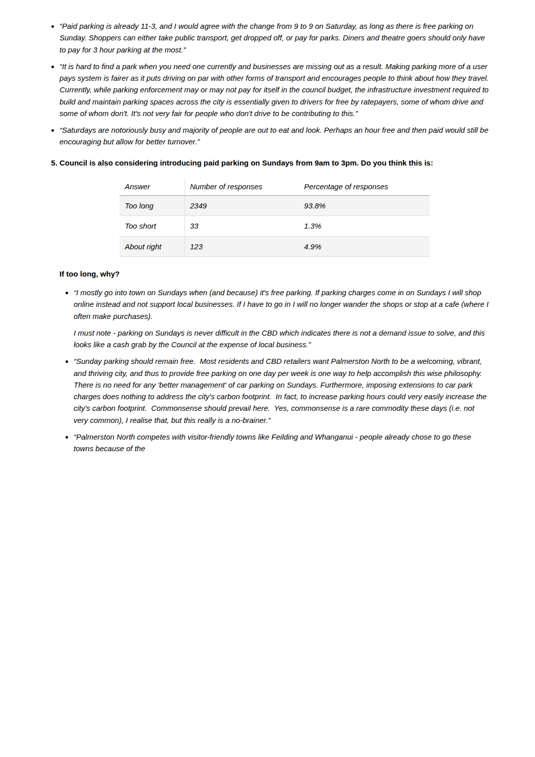“Paid parking is already 11-3, and I would agree with the change from 9 to 9 on Saturday, as long as there is free parking on Sunday. Shoppers can either take public transport, get dropped off, or pay for parks. Diners and theatre goers should only have to pay for 3 hour parking at the most.”
“It is hard to find a park when you need one currently and businesses are missing out as a result. Making parking more of a user pays system is fairer as it puts driving on par with other forms of transport and encourages people to think about how they travel. Currently, while parking enforcement may or may not pay for itself in the council budget, the infrastructure investment required to build and maintain parking spaces across the city is essentially given to drivers for free by ratepayers, some of whom drive and some of whom don't. It's not very fair for people who don't drive to be contributing to this.”
“Saturdays are notoriously busy and majority of people are out to eat and look. Perhaps an hour free and then paid would still be encouraging but allow for better turnover.”
Council is also considering introducing paid parking on Sundays from 9am to 3pm. Do you think this is:
| Answer | Number of responses | Percentage of responses |
| --- | --- | --- |
| Too long | 2349 | 93.8% |
| Too short | 33 | 1.3% |
| About right | 123 | 4.9% |
If too long, why?
“I mostly go into town on Sundays when (and because) it's free parking. If parking charges come in on Sundays I will shop online instead and not support local businesses. If I have to go in I will no longer wander the shops or stop at a cafe (where I often make purchases). I must note - parking on Sundays is never difficult in the CBD which indicates there is not a demand issue to solve, and this looks like a cash grab by the Council at the expense of local business.”
“Sunday parking should remain free. Most residents and CBD retailers want Palmerston North to be a welcoming, vibrant, and thriving city, and thus to provide free parking on one day per week is one way to help accomplish this wise philosophy. There is no need for any 'better management' of car parking on Sundays. Furthermore, imposing extensions to car park charges does nothing to address the city's carbon footprint. In fact, to increase parking hours could very easily increase the city's carbon footprint. Commonsense should prevail here. Yes, commonsense is a rare commodity these days (i.e. not very common), I realise that, but this really is a no-brainer.”
“Palmerston North competes with visitor-friendly towns like Feilding and Whanganui - people already chose to go these towns because of the